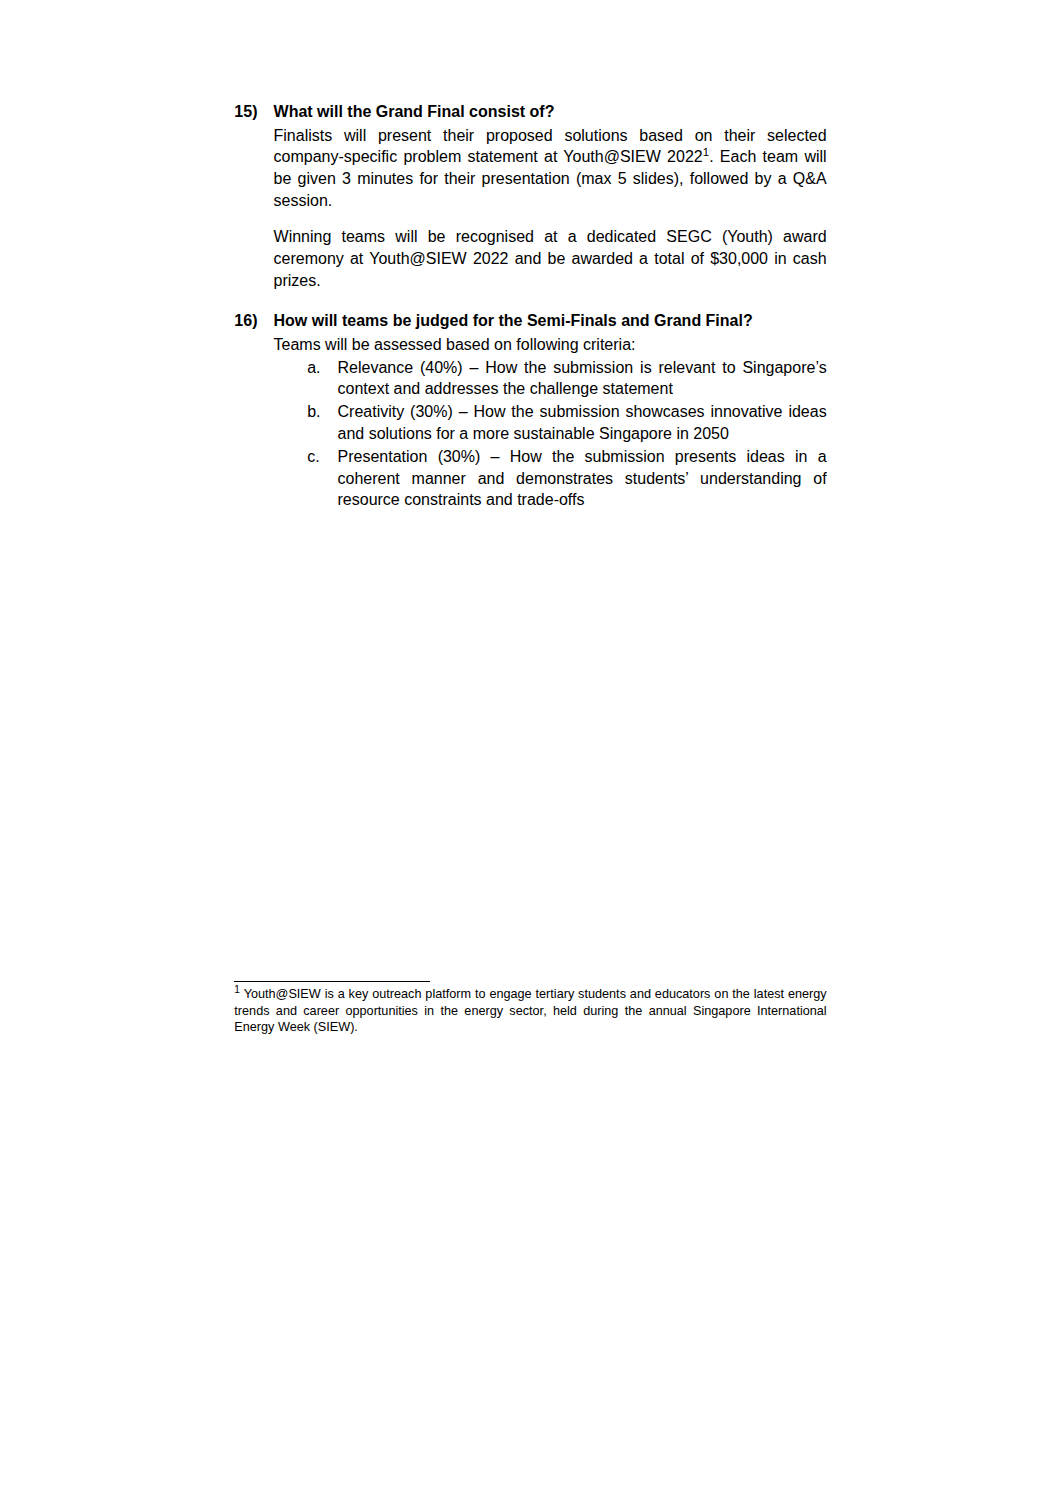15)
What will the Grand Final consist of?
Finalists will present their proposed solutions based on their selected company-specific problem statement at Youth@SIEW 20221. Each team will be given 3 minutes for their presentation (max 5 slides), followed by a Q&A session.
Winning teams will be recognised at a dedicated SEGC (Youth) award ceremony at Youth@SIEW 2022 and be awarded a total of $30,000 in cash prizes.
16)
How will teams be judged for the Semi-Finals and Grand Final?
Teams will be assessed based on following criteria:
a. Relevance (40%) – How the submission is relevant to Singapore’s context and addresses the challenge statement
b. Creativity (30%) – How the submission showcases innovative ideas and solutions for a more sustainable Singapore in 2050
c. Presentation (30%) – How the submission presents ideas in a coherent manner and demonstrates students’ understanding of resource constraints and trade-offs
1 Youth@SIEW is a key outreach platform to engage tertiary students and educators on the latest energy trends and career opportunities in the energy sector, held during the annual Singapore International Energy Week (SIEW).